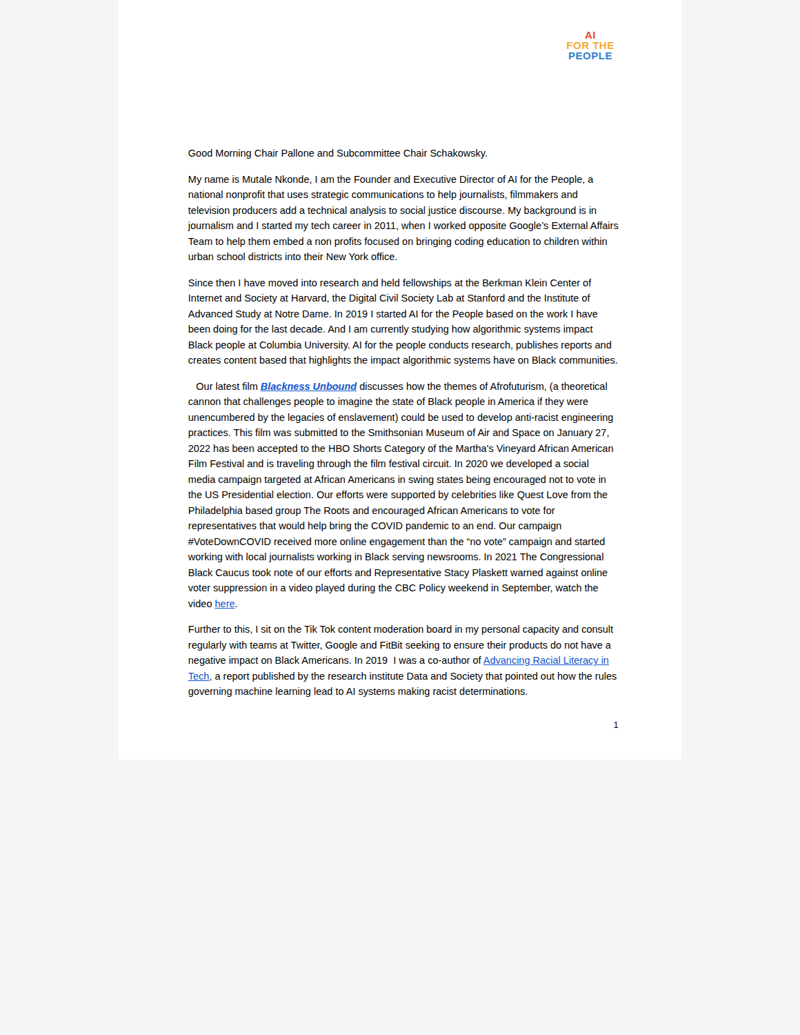AI For the People
Good Morning Chair Pallone and Subcommittee Chair Schakowsky.
My name is Mutale Nkonde, I am the Founder and Executive Director of AI for the People, a national nonprofit that uses strategic communications to help journalists, filmmakers and television producers add a technical analysis to social justice discourse. My background is in journalism and I started my tech career in 2011, when I worked opposite Google’s External Affairs Team to help them embed a non profits focused on bringing coding education to children within urban school districts into their New York office.
Since then I have moved into research and held fellowships at the Berkman Klein Center of Internet and Society at Harvard, the Digital Civil Society Lab at Stanford and the Institute of Advanced Study at Notre Dame. In 2019 I started AI for the People based on the work I have been doing for the last decade. And I am currently studying how algorithmic systems impact Black people at Columbia University. AI for the people conducts research, publishes reports and creates content based that highlights the impact algorithmic systems have on Black communities.
Our latest film Blackness Unbound discusses how the themes of Afrofuturism, (a theoretical cannon that challenges people to imagine the state of Black people in America if they were unencumbered by the legacies of enslavement) could be used to develop anti-racist engineering practices. This film was submitted to the Smithsonian Museum of Air and Space on January 27, 2022 has been accepted to the HBO Shorts Category of the Martha's Vineyard African American Film Festival and is traveling through the film festival circuit. In 2020 we developed a social media campaign targeted at African Americans in swing states being encouraged not to vote in the US Presidential election. Our efforts were supported by celebrities like Quest Love from the Philadelphia based group The Roots and encouraged African Americans to vote for representatives that would help bring the COVID pandemic to an end. Our campaign #VoteDownCOVID received more online engagement than the “no vote” campaign and started working with local journalists working in Black serving newsrooms. In 2021 The Congressional Black Caucus took note of our efforts and Representative Stacy Plaskett warned against online voter suppression in a video played during the CBC Policy weekend in September, watch the video here.
Further to this, I sit on the Tik Tok content moderation board in my personal capacity and consult regularly with teams at Twitter, Google and FitBit seeking to ensure their products do not have a negative impact on Black Americans. In 2019 I was a co-author of Advancing Racial Literacy in Tech, a report published by the research institute Data and Society that pointed out how the rules governing machine learning lead to AI systems making racist determinations.
1